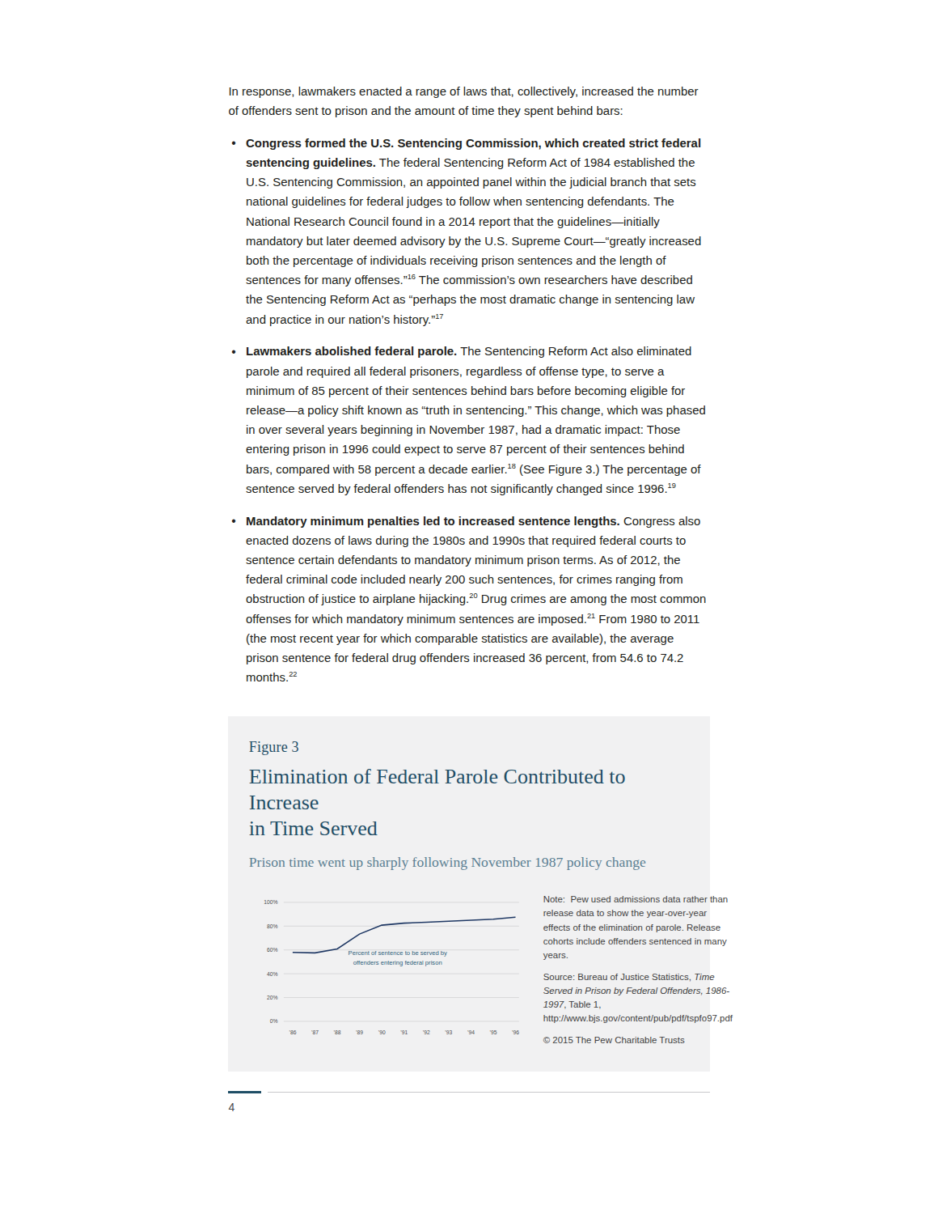In response, lawmakers enacted a range of laws that, collectively, increased the number of offenders sent to prison and the amount of time they spent behind bars:
Congress formed the U.S. Sentencing Commission, which created strict federal sentencing guidelines. The federal Sentencing Reform Act of 1984 established the U.S. Sentencing Commission, an appointed panel within the judicial branch that sets national guidelines for federal judges to follow when sentencing defendants. The National Research Council found in a 2014 report that the guidelines—initially mandatory but later deemed advisory by the U.S. Supreme Court—“greatly increased both the percentage of individuals receiving prison sentences and the length of sentences for many offenses.”16 The commission’s own researchers have described the Sentencing Reform Act as “perhaps the most dramatic change in sentencing law and practice in our nation’s history.”17
Lawmakers abolished federal parole. The Sentencing Reform Act also eliminated parole and required all federal prisoners, regardless of offense type, to serve a minimum of 85 percent of their sentences behind bars before becoming eligible for release—a policy shift known as “truth in sentencing.” This change, which was phased in over several years beginning in November 1987, had a dramatic impact: Those entering prison in 1996 could expect to serve 87 percent of their sentences behind bars, compared with 58 percent a decade earlier.18 (See Figure 3.) The percentage of sentence served by federal offenders has not significantly changed since 1996.19
Mandatory minimum penalties led to increased sentence lengths. Congress also enacted dozens of laws during the 1980s and 1990s that required federal courts to sentence certain defendants to mandatory minimum prison terms. As of 2012, the federal criminal code included nearly 200 such sentences, for crimes ranging from obstruction of justice to airplane hijacking.20 Drug crimes are among the most common offenses for which mandatory minimum sentences are imposed.21 From 1980 to 2011 (the most recent year for which comparable statistics are available), the average prison sentence for federal drug offenders increased 36 percent, from 54.6 to 74.2 months.22
Figure 3
Elimination of Federal Parole Contributed to Increase
in Time Served
Prison time went up sharply following November 1987 policy change
100% 80% 60% 40% 20% 0% Percent of sentence to be served by offenders entering federal prison ’86 ’87 ’88 ’89 ’90 ’91 ’92 ’93 ’94 ’95 ’96
Note: Pew used admissions data rather than release data to show the year-over-year effects of the elimination of parole. Release cohorts include offenders sentenced in many years.
Source: Bureau of Justice Statistics, Time Served in Prison by Federal Offenders, 1986-1997, Table 1, http://www.bjs.gov/content/pub/pdf/tspfo97.pdf
© 2015 The Pew Charitable Trusts
4